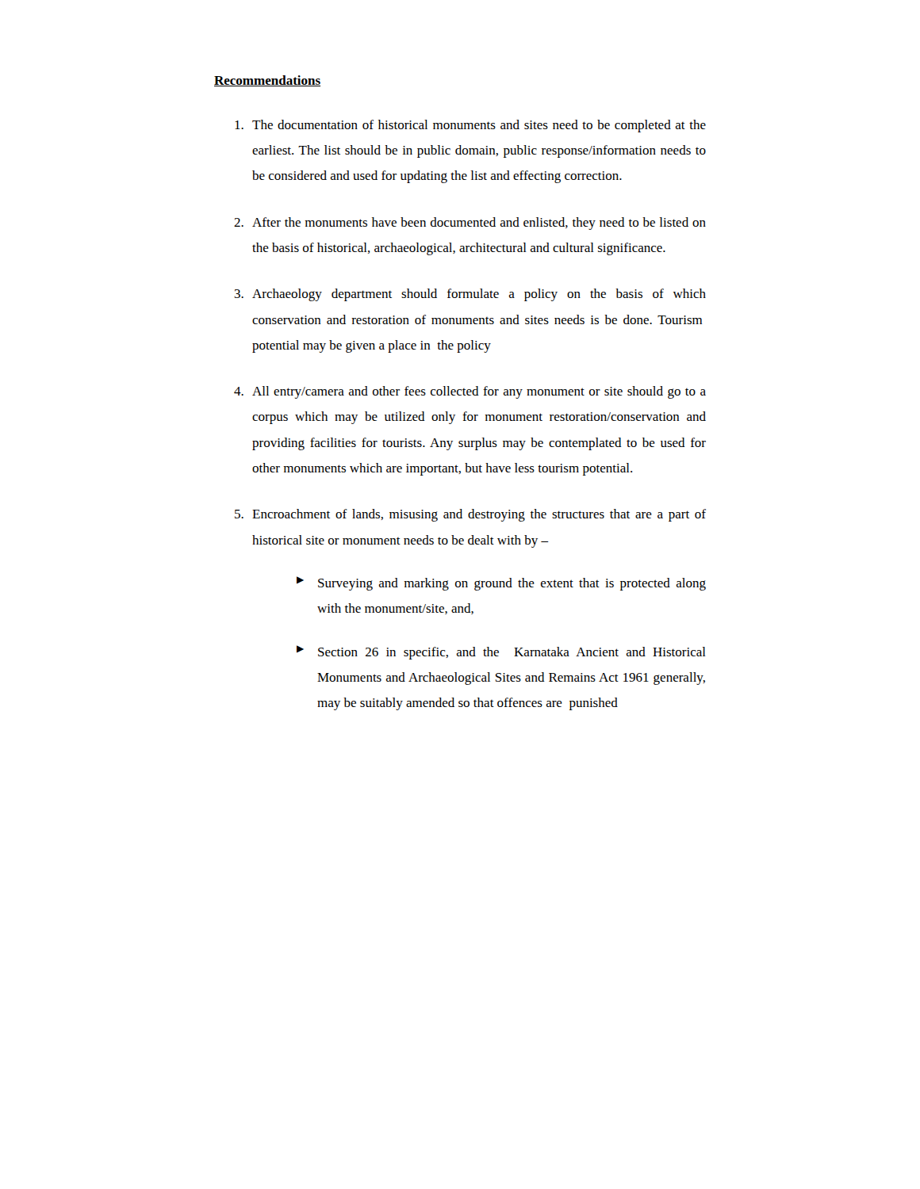Recommendations
The documentation of historical monuments and sites need to be completed at the earliest. The list should be in public domain, public response/information needs to be considered and used for updating the list and effecting correction.
After the monuments have been documented and enlisted, they need to be listed on the basis of historical, archaeological, architectural and cultural significance.
Archaeology department should formulate a policy on the basis of which conservation and restoration of monuments and sites needs is be done. Tourism potential may be given a place in the policy
All entry/camera and other fees collected for any monument or site should go to a corpus which may be utilized only for monument restoration/conservation and providing facilities for tourists. Any surplus may be contemplated to be used for other monuments which are important, but have less tourism potential.
Encroachment of lands, misusing and destroying the structures that are a part of historical site or monument needs to be dealt with by –
Surveying and marking on ground the extent that is protected along with the monument/site, and,
Section 26 in specific, and the Karnataka Ancient and Historical Monuments and Archaeological Sites and Remains Act 1961 generally, may be suitably amended so that offences are punished